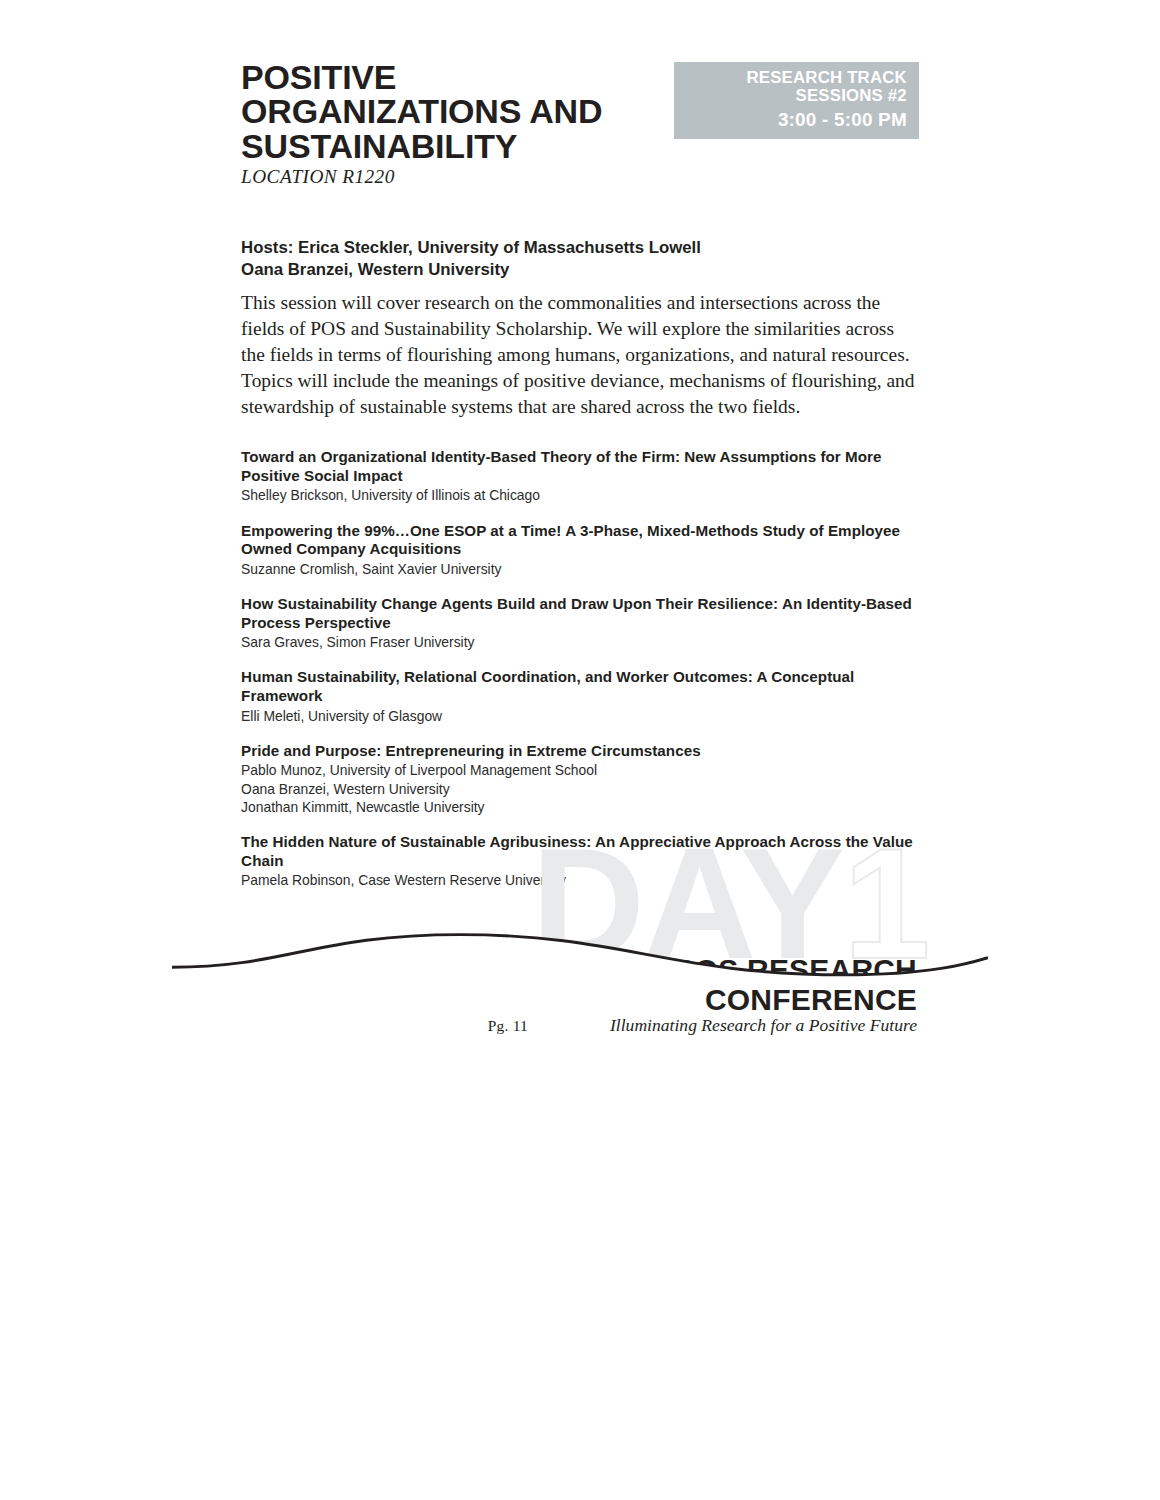Positive Organizations and Sustainability
LOCATION R1220
Research Track Sessions #2 3:00 - 5:00 PM
Hosts: Erica Steckler, University of Massachusetts Lowell
Oana Branzei, Western University
This session will cover research on the commonalities and intersections across the fields of POS and Sustainability Scholarship. We will explore the similarities across the fields in terms of flourishing among humans, organizations, and natural resources. Topics will include the meanings of positive deviance, mechanisms of flourishing, and stewardship of sustainable systems that are shared across the two fields.
Toward an Organizational Identity-Based Theory of the Firm: New Assumptions for More Positive Social Impact
Shelley Brickson, University of Illinois at Chicago
Empowering the 99%…One ESOP at a Time! A 3-Phase, Mixed-Methods Study of Employee Owned Company Acquisitions
Suzanne Cromlish, Saint Xavier University
How Sustainability Change Agents Build and Draw Upon Their Resilience: An Identity-Based Process Perspective
Sara Graves, Simon Fraser University
Human Sustainability, Relational Coordination, and Worker Outcomes: A Conceptual Framework
Elli Meleti, University of Glasgow
Pride and Purpose: Entrepreneuring in Extreme Circumstances
Pablo Munoz, University of Liverpool Management School Oana Branzei, Western University Jonathan Kimmitt, Newcastle University
The Hidden Nature of Sustainable Agribusiness: An Appreciative Approach Across the Value Chain
Pamela Robinson, Case Western Reserve University
DAY1
Pg. 11
POS Research Conference Illuminating Research for a Positive Future